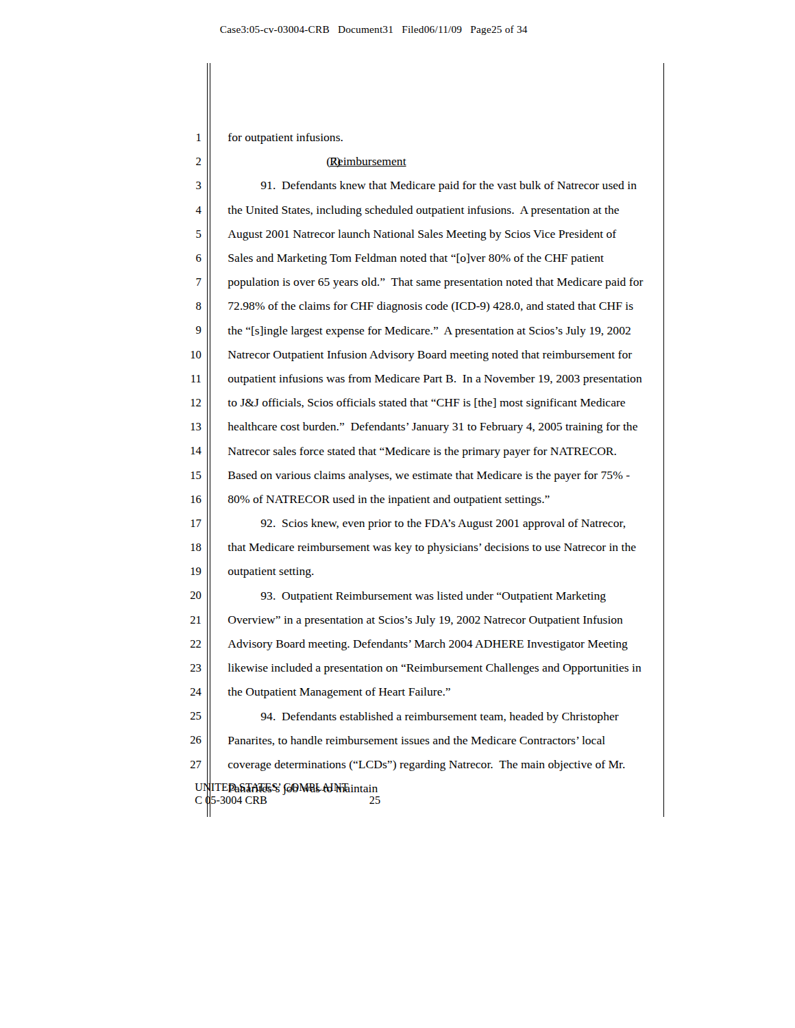Case3:05-cv-03004-CRB Document31 Filed06/11/09 Page25 of 34
1
2
3
4
5
6
7
8
9
10
11
12
13
14
15
16
17
18
19
20
21
22
23
24
25
26
27
for outpatient infusions.
(7) Reimbursement
91. Defendants knew that Medicare paid for the vast bulk of Natrecor used in the United States, including scheduled outpatient infusions. A presentation at the August 2001 Natrecor launch National Sales Meeting by Scios Vice President of Sales and Marketing Tom Feldman noted that “[o]ver 80% of the CHF patient population is over 65 years old.” That same presentation noted that Medicare paid for 72.98% of the claims for CHF diagnosis code (ICD-9) 428.0, and stated that CHF is the “[s]ingle largest expense for Medicare.” A presentation at Scios’s July 19, 2002 Natrecor Outpatient Infusion Advisory Board meeting noted that reimbursement for outpatient infusions was from Medicare Part B. In a November 19, 2003 presentation to J&J officials, Scios officials stated that “CHF is [the] most significant Medicare healthcare cost burden.” Defendants’ January 31 to February 4, 2005 training for the Natrecor sales force stated that “Medicare is the primary payer for NATRECOR. Based on various claims analyses, we estimate that Medicare is the payer for 75% - 80% of NATRECOR used in the inpatient and outpatient settings.”
92. Scios knew, even prior to the FDA’s August 2001 approval of Natrecor, that Medicare reimbursement was key to physicians’ decisions to use Natrecor in the outpatient setting.
93. Outpatient Reimbursement was listed under “Outpatient Marketing Overview” in a presentation at Scios’s July 19, 2002 Natrecor Outpatient Infusion Advisory Board meeting. Defendants’ March 2004 ADHERE Investigator Meeting likewise included a presentation on “Reimbursement Challenges and Opportunities in the Outpatient Management of Heart Failure.”
94. Defendants established a reimbursement team, headed by Christopher Panarites, to handle reimbursement issues and the Medicare Contractors’ local coverage determinations (“LCDs”) regarding Natrecor. The main objective of Mr. Panarites’s job was to maintain
UNITED STATES’ COMPLAINT
C 05-3004 CRB25